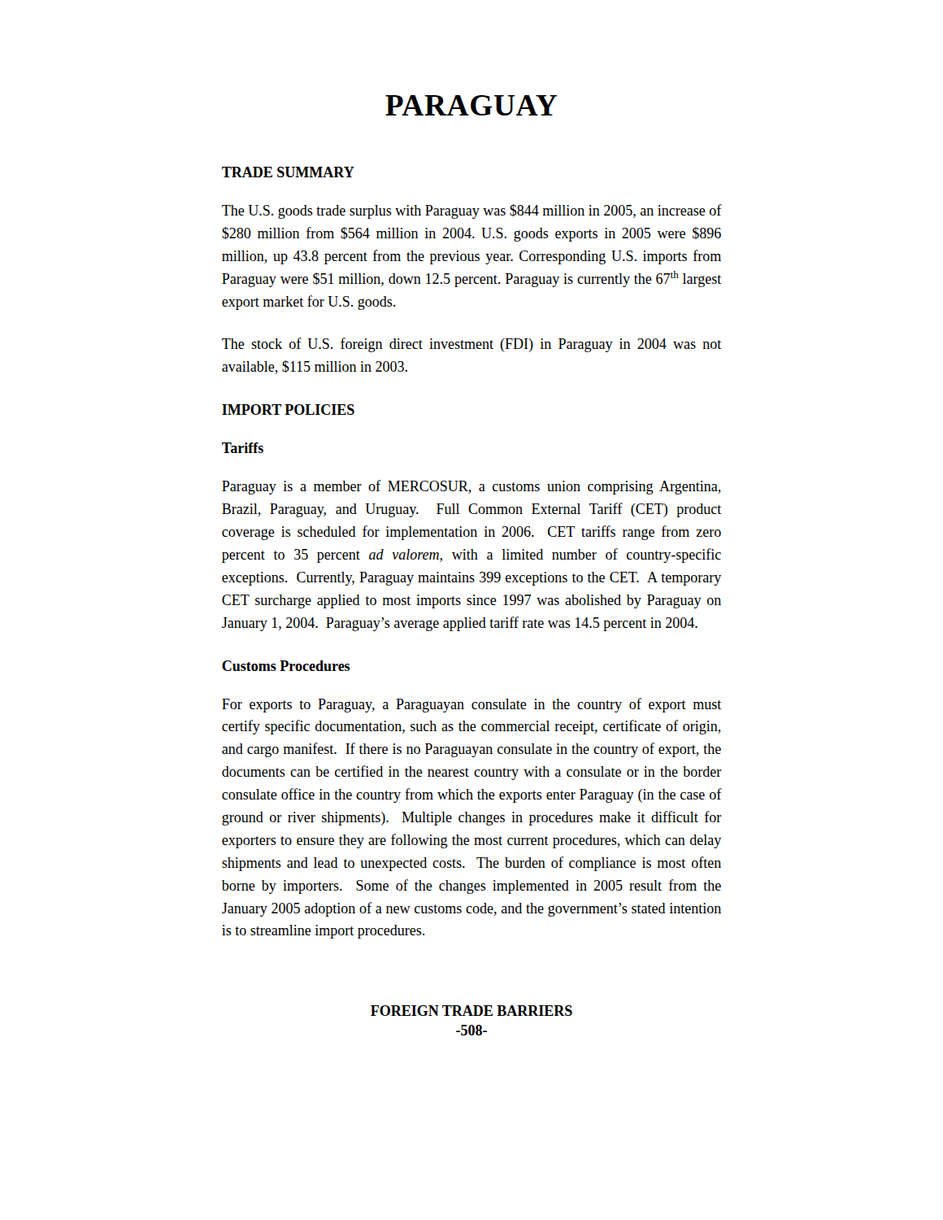PARAGUAY
Trade Summary
The U.S. goods trade surplus with Paraguay was $844 million in 2005, an increase of $280 million from $564 million in 2004. U.S. goods exports in 2005 were $896 million, up 43.8 percent from the previous year. Corresponding U.S. imports from Paraguay were $51 million, down 12.5 percent. Paraguay is currently the 67th largest export market for U.S. goods.
The stock of U.S. foreign direct investment (FDI) in Paraguay in 2004 was not available, $115 million in 2003.
Import Policies
Tariffs
Paraguay is a member of MERCOSUR, a customs union comprising Argentina, Brazil, Paraguay, and Uruguay. Full Common External Tariff (CET) product coverage is scheduled for implementation in 2006. CET tariffs range from zero percent to 35 percent ad valorem, with a limited number of country-specific exceptions. Currently, Paraguay maintains 399 exceptions to the CET. A temporary CET surcharge applied to most imports since 1997 was abolished by Paraguay on January 1, 2004. Paraguay’s average applied tariff rate was 14.5 percent in 2004.
Customs Procedures
For exports to Paraguay, a Paraguayan consulate in the country of export must certify specific documentation, such as the commercial receipt, certificate of origin, and cargo manifest. If there is no Paraguayan consulate in the country of export, the documents can be certified in the nearest country with a consulate or in the border consulate office in the country from which the exports enter Paraguay (in the case of ground or river shipments). Multiple changes in procedures make it difficult for exporters to ensure they are following the most current procedures, which can delay shipments and lead to unexpected costs. The burden of compliance is most often borne by importers. Some of the changes implemented in 2005 result from the January 2005 adoption of a new customs code, and the government’s stated intention is to streamline import procedures.
FOREIGN TRADE BARRIERS -508-